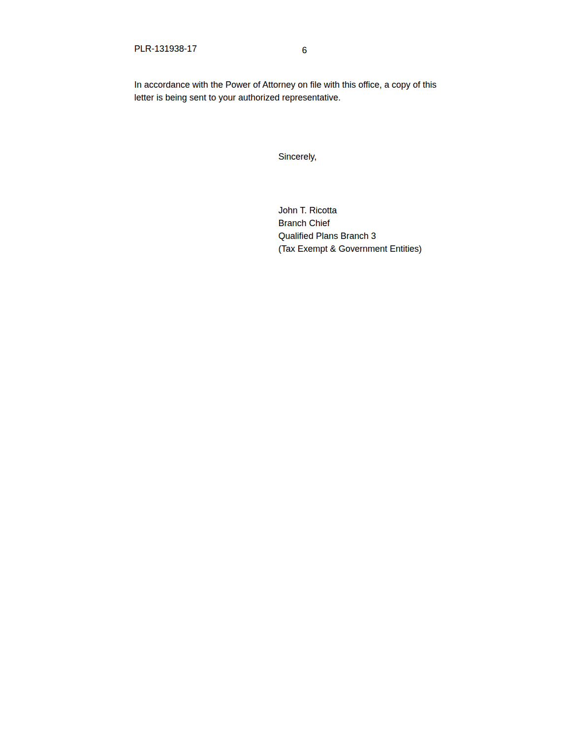PLR-131938-17 6
In accordance with the Power of Attorney on file with this office, a copy of this letter is being sent to your authorized representative.
Sincerely,
John T. Ricotta
Branch Chief
Qualified Plans Branch 3
(Tax Exempt & Government Entities)